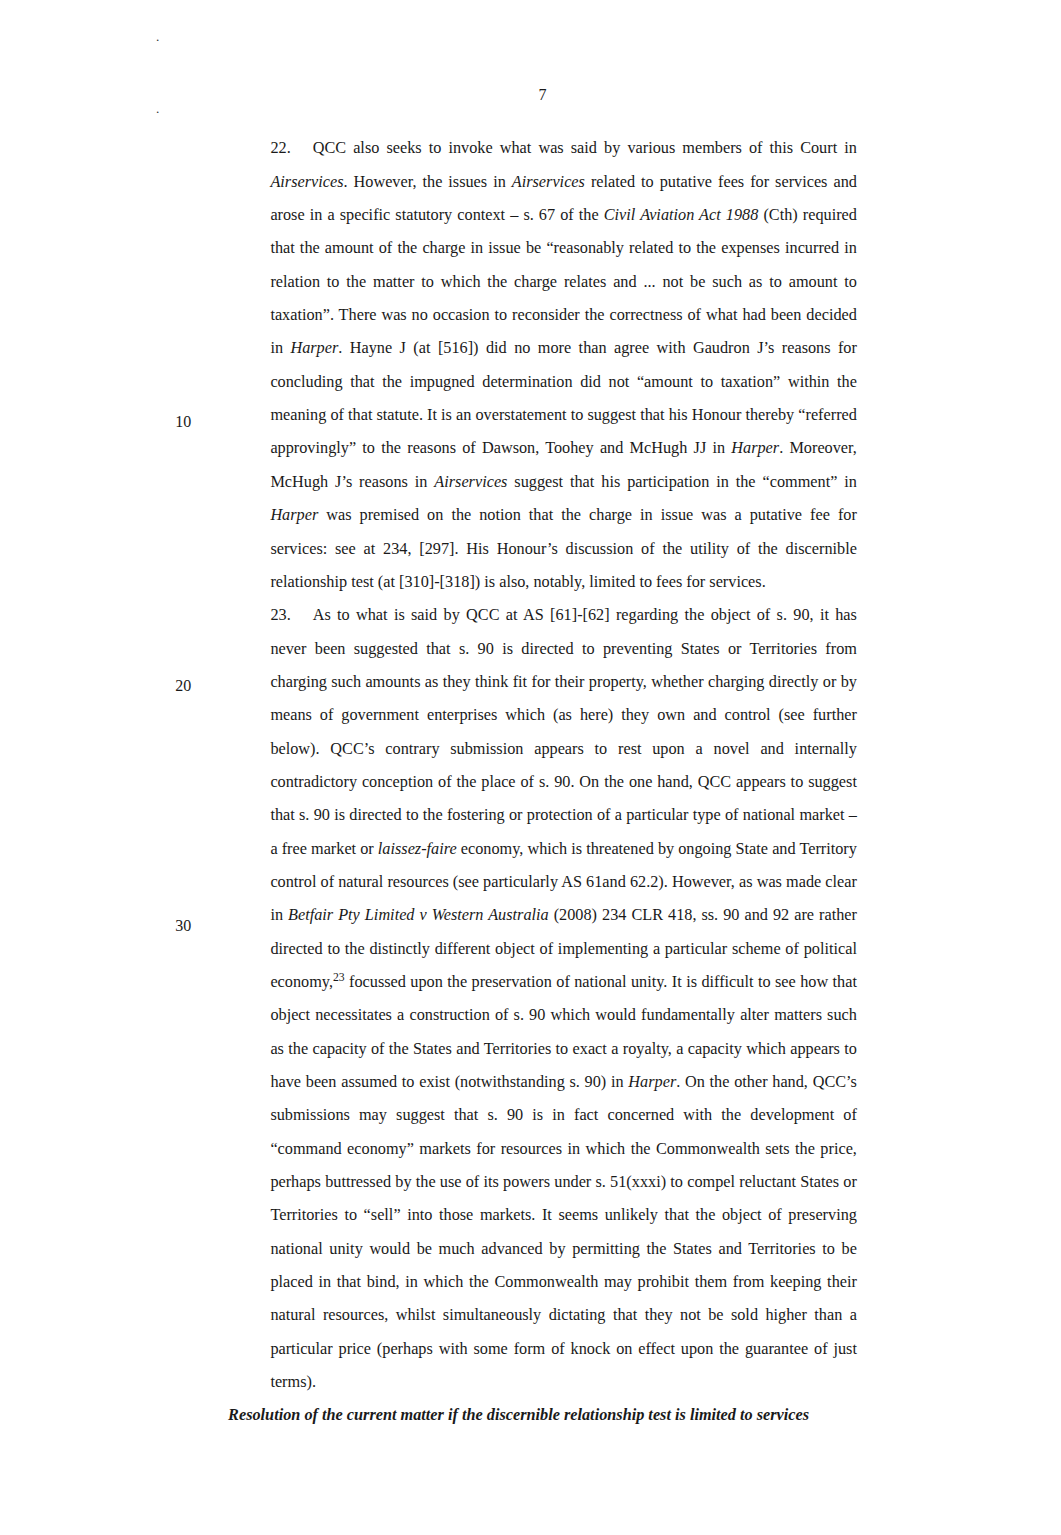.
.
7
22. QCC also seeks to invoke what was said by various members of this Court in Airservices. However, the issues in Airservices related to putative fees for services and arose in a specific statutory context – s. 67 of the Civil Aviation Act 1988 (Cth) required that the amount of the charge in issue be “reasonably related to the expenses incurred in relation to the matter to which the charge relates and ... not be such as to amount to taxation”. There was no occasion to reconsider the correctness of what had been decided in Harper. Hayne J (at [516]) did no more than agree with Gaudron J’s reasons for concluding that the impugned determination did not “amount to taxation” within the meaning of that statute. It is an overstatement to suggest that his Honour thereby “referred approvingly” to the reasons of Dawson, Toohey and McHugh JJ in Harper. Moreover, McHugh J’s reasons in Airservices suggest that his participation in the “comment” in Harper was premised on the notion that the charge in issue was a putative fee for services: see at 234, [297]. His Honour’s discussion of the utility of the discernible relationship test (at [310]-[318]) is also, notably, limited to fees for services.
23. As to what is said by QCC at AS [61]-[62] regarding the object of s. 90, it has never been suggested that s. 90 is directed to preventing States or Territories from charging such amounts as they think fit for their property, whether charging directly or by means of government enterprises which (as here) they own and control (see further below). QCC’s contrary submission appears to rest upon a novel and internally contradictory conception of the place of s. 90. On the one hand, QCC appears to suggest that s. 90 is directed to the fostering or protection of a particular type of national market – a free market or laissez-faire economy, which is threatened by ongoing State and Territory control of natural resources (see particularly AS 61and 62.2). However, as was made clear in Betfair Pty Limited v Western Australia (2008) 234 CLR 418, ss. 90 and 92 are rather directed to the distinctly different object of implementing a particular scheme of political economy,23 focussed upon the preservation of national unity. It is difficult to see how that object necessitates a construction of s. 90 which would fundamentally alter matters such as the capacity of the States and Territories to exact a royalty, a capacity which appears to have been assumed to exist (notwithstanding s. 90) in Harper. On the other hand, QCC’s submissions may suggest that s. 90 is in fact concerned with the development of “command economy” markets for resources in which the Commonwealth sets the price, perhaps buttressed by the use of its powers under s. 51(xxxi) to compel reluctant States or Territories to “sell” into those markets. It seems unlikely that the object of preserving national unity would be much advanced by permitting the States and Territories to be placed in that bind, in which the Commonwealth may prohibit them from keeping their natural resources, whilst simultaneously dictating that they not be sold higher than a particular price (perhaps with some form of knock on effect upon the guarantee of just terms).
Resolution of the current matter if the discernible relationship test is limited to services
10
20
30